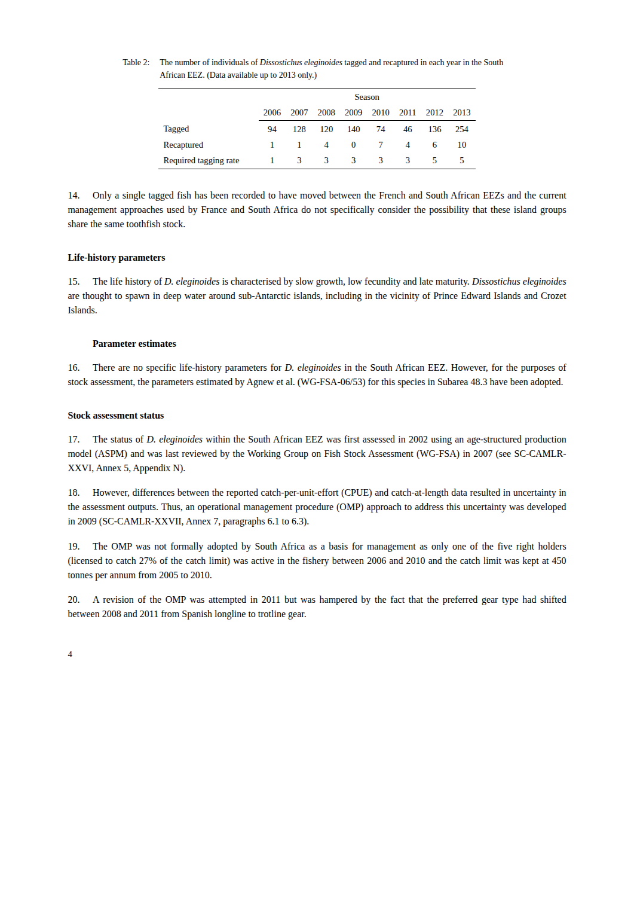Table 2: The number of individuals of Dissostichus eleginoides tagged and recaptured in each year in the South African EEZ. (Data available up to 2013 only.)
| | Season |
| | 2006 | 2007 | 2008 | 2009 | 2010 | 2011 | 2012 | 2013 |
| Tagged | 94 | 128 | 120 | 140 | 74 | 46 | 136 | 254 |
| Recaptured | 1 | 1 | 4 | 0 | 7 | 4 | 6 | 10 |
| Required tagging rate | 1 | 3 | 3 | 3 | 3 | 3 | 5 | 5 |
14. Only a single tagged fish has been recorded to have moved between the French and South African EEZs and the current management approaches used by France and South Africa do not specifically consider the possibility that these island groups share the same toothfish stock.
Life-history parameters
15. The life history of D. eleginoides is characterised by slow growth, low fecundity and late maturity. Dissostichus eleginoides are thought to spawn in deep water around sub-Antarctic islands, including in the vicinity of Prince Edward Islands and Crozet Islands.
Parameter estimates
16. There are no specific life-history parameters for D. eleginoides in the South African EEZ. However, for the purposes of stock assessment, the parameters estimated by Agnew et al. (WG-FSA-06/53) for this species in Subarea 48.3 have been adopted.
Stock assessment status
17. The status of D. eleginoides within the South African EEZ was first assessed in 2002 using an age-structured production model (ASPM) and was last reviewed by the Working Group on Fish Stock Assessment (WG-FSA) in 2007 (see SC-CAMLR-XXVI, Annex 5, Appendix N).
18. However, differences between the reported catch-per-unit-effort (CPUE) and catch-at-length data resulted in uncertainty in the assessment outputs. Thus, an operational management procedure (OMP) approach to address this uncertainty was developed in 2009 (SC-CAMLR-XXVII, Annex 7, paragraphs 6.1 to 6.3).
19. The OMP was not formally adopted by South Africa as a basis for management as only one of the five right holders (licensed to catch 27% of the catch limit) was active in the fishery between 2006 and 2010 and the catch limit was kept at 450 tonnes per annum from 2005 to 2010.
20. A revision of the OMP was attempted in 2011 but was hampered by the fact that the preferred gear type had shifted between 2008 and 2011 from Spanish longline to trotline gear.
4